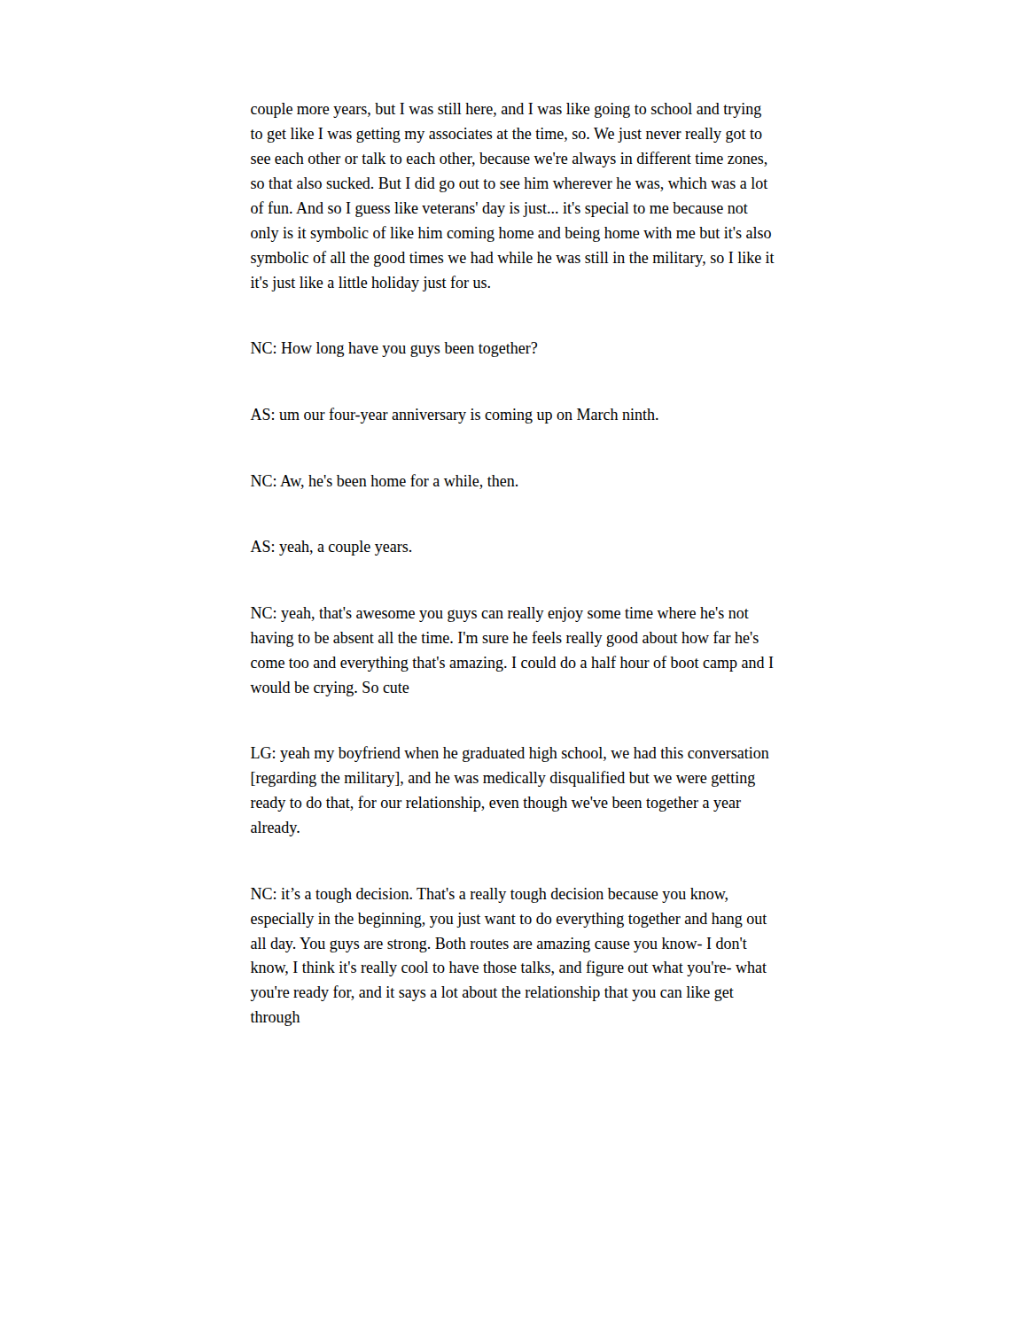couple more years, but I was still here, and I was like going to school and trying to get like I was getting my associates at the time, so. We just never really got to see each other or talk to each other, because we're always in different time zones, so that also sucked. But I did go out to see him wherever he was, which was a lot of fun. And so I guess like veterans' day is just... it's special to me because not only is it symbolic of like him coming home and being home with me but it's also symbolic of all the good times we had while he was still in the military, so I like it it's just like a little holiday just for us.
NC: How long have you guys been together?
AS: um our four-year anniversary is coming up on March ninth.
NC: Aw, he's been home for a while, then.
AS: yeah, a couple years.
NC: yeah, that's awesome you guys can really enjoy some time where he's not having to be absent all the time. I'm sure he feels really good about how far he's come too and everything that's amazing. I could do a half hour of boot camp and I would be crying. So cute
LG: yeah my boyfriend when he graduated high school, we had this conversation [regarding the military], and he was medically disqualified but we were getting ready to do that, for our relationship, even though we've been together a year already.
NC: it’s a tough decision. That's a really tough decision because you know, especially in the beginning, you just want to do everything together and hang out all day. You guys are strong. Both routes are amazing cause you know- I don't know, I think it's really cool to have those talks, and figure out what you're- what you're ready for, and it says a lot about the relationship that you can like get through